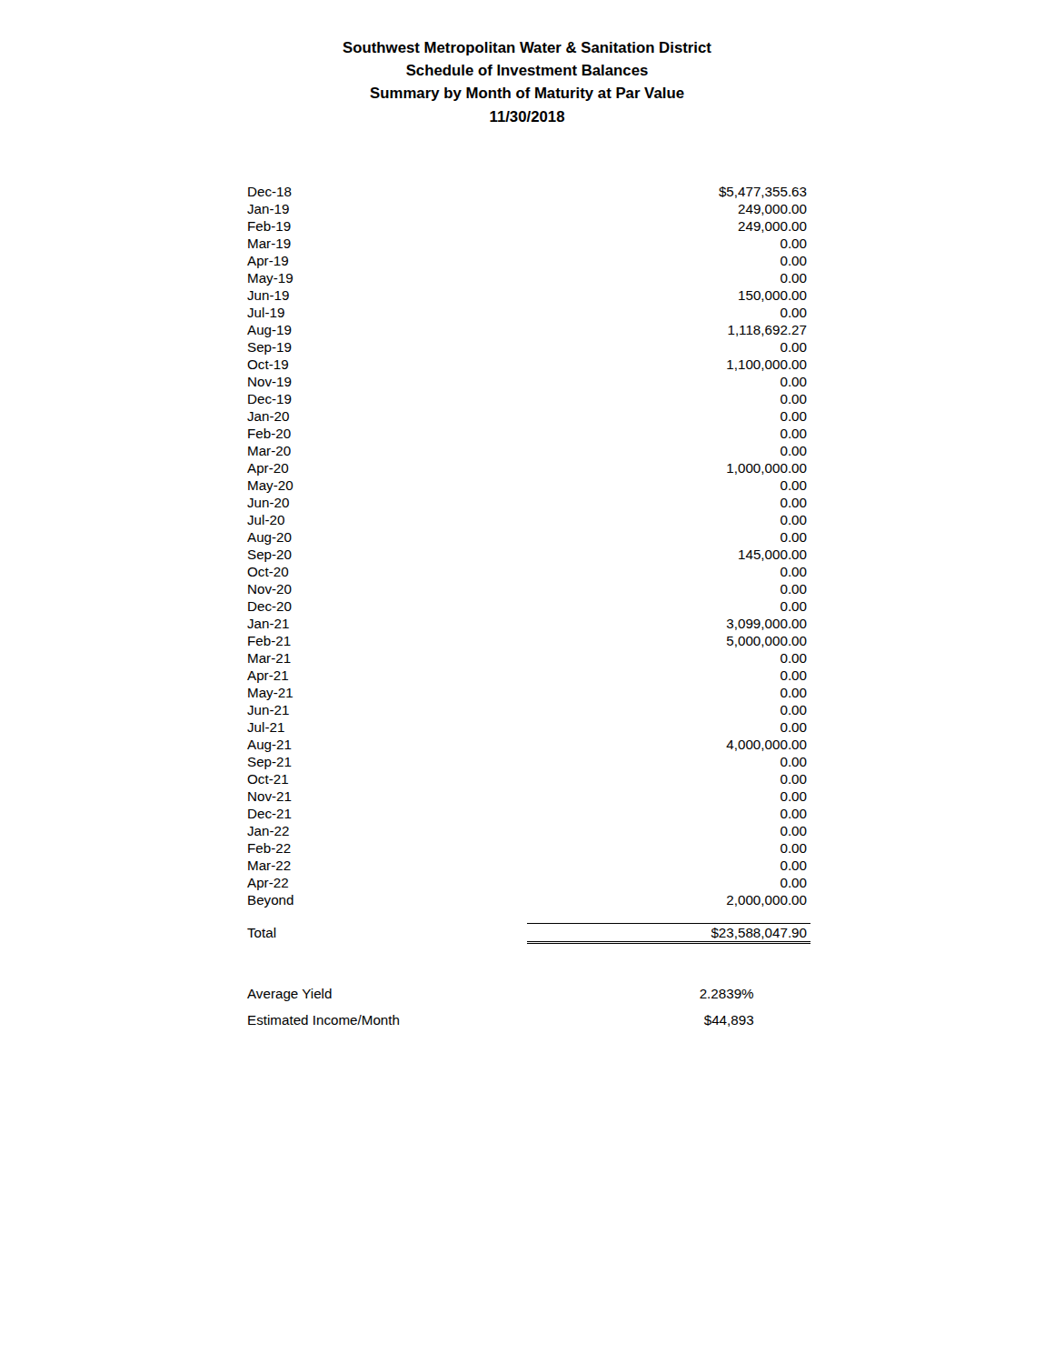Southwest Metropolitan Water & Sanitation District
Schedule of Investment Balances
Summary by Month of Maturity at Par Value
11/30/2018
| Dec-18 | $5,477,355.63 |
| Jan-19 | 249,000.00 |
| Feb-19 | 249,000.00 |
| Mar-19 | 0.00 |
| Apr-19 | 0.00 |
| May-19 | 0.00 |
| Jun-19 | 150,000.00 |
| Jul-19 | 0.00 |
| Aug-19 | 1,118,692.27 |
| Sep-19 | 0.00 |
| Oct-19 | 1,100,000.00 |
| Nov-19 | 0.00 |
| Dec-19 | 0.00 |
| Jan-20 | 0.00 |
| Feb-20 | 0.00 |
| Mar-20 | 0.00 |
| Apr-20 | 1,000,000.00 |
| May-20 | 0.00 |
| Jun-20 | 0.00 |
| Jul-20 | 0.00 |
| Aug-20 | 0.00 |
| Sep-20 | 145,000.00 |
| Oct-20 | 0.00 |
| Nov-20 | 0.00 |
| Dec-20 | 0.00 |
| Jan-21 | 3,099,000.00 |
| Feb-21 | 5,000,000.00 |
| Mar-21 | 0.00 |
| Apr-21 | 0.00 |
| May-21 | 0.00 |
| Jun-21 | 0.00 |
| Jul-21 | 0.00 |
| Aug-21 | 4,000,000.00 |
| Sep-21 | 0.00 |
| Oct-21 | 0.00 |
| Nov-21 | 0.00 |
| Dec-21 | 0.00 |
| Jan-22 | 0.00 |
| Feb-22 | 0.00 |
| Mar-22 | 0.00 |
| Apr-22 | 0.00 |
| Beyond | 2,000,000.00 |
| Total | $23,588,047.90 |
| Average Yield | 2.2839% |
| Estimated Income/Month | $44,893 |